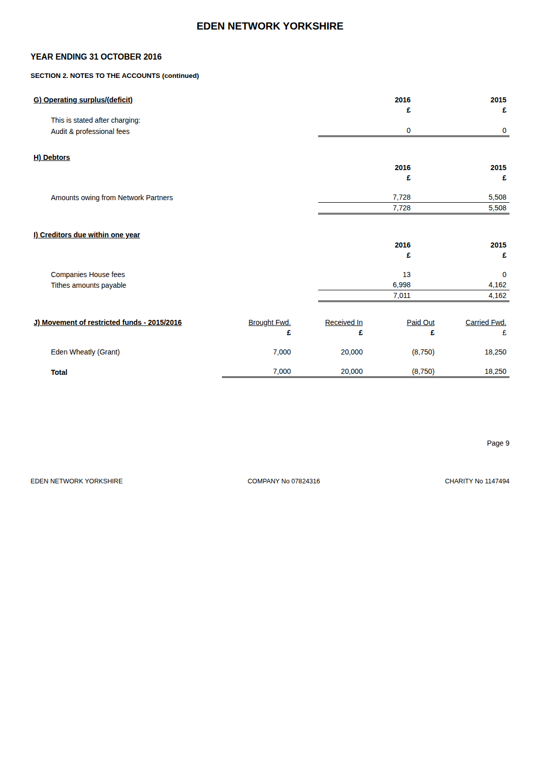EDEN NETWORK YORKSHIRE
YEAR ENDING 31 OCTOBER 2016
SECTION 2. NOTES TO THE ACCOUNTS (continued)
| G) Operating surplus/(deficit) | 2016 | 2015 |
| | £ | £ |
| This is stated after charging: | | |
| Audit & professional fees | 0 | 0 |
| H) Debtors | | |
| | 2016 | 2015 |
| | £ | £ |
| Amounts owing from Network Partners | 7,728 | 5,508 |
| | 7,728 | 5,508 |
| I) Creditors due within one year | | |
| | 2016 | 2015 |
| | £ | £ |
| Companies House fees | 13 | 0 |
| Tithes amounts payable | 6,998 | 4,162 |
| | 7,011 | 4,162 |
| J) Movement of restricted funds - 2015/2016 | Brought Fwd. | Received In | Paid Out | Carried Fwd. |
| | £ | £ | £ | £ |
| Eden Wheatly (Grant) | 7,000 | 20,000 | (8,750) | 18,250 |
| Total | 7,000 | 20,000 | (8,750) | 18,250 |
Page 9
EDEN NETWORK YORKSHIRE COMPANY No 07824316 CHARITY No 1147494